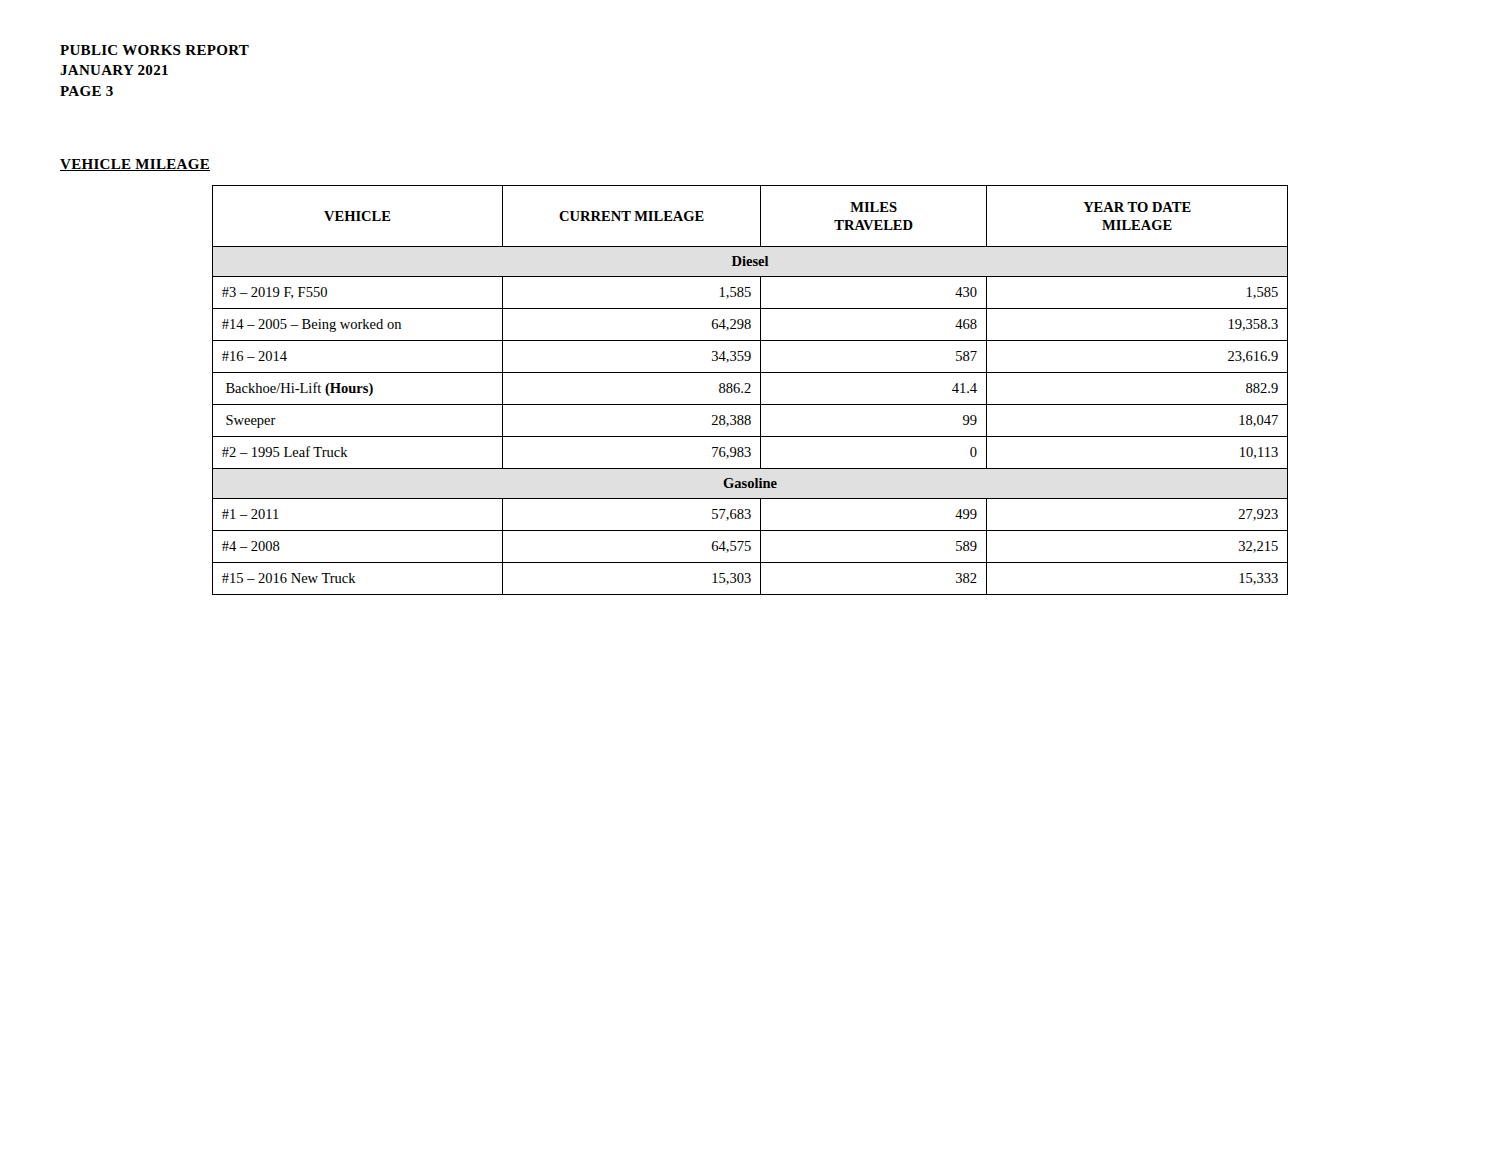PUBLIC WORKS REPORT
JANUARY 2021
PAGE 3
VEHICLE MILEAGE
| VEHICLE | CURRENT MILEAGE | MILES TRAVELED | YEAR TO DATE MILEAGE |
| --- | --- | --- | --- |
| Diesel |
| #3 – 2019 F, F550 | 1,585 | 430 | 1,585 |
| #14 – 2005 – Being worked on | 64,298 | 468 | 19,358.3 |
| #16 – 2014 | 34,359 | 587 | 23,616.9 |
| Backhoe/Hi-Lift (Hours) | 886.2 | 41.4 | 882.9 |
| Sweeper | 28,388 | 99 | 18,047 |
| #2 – 1995 Leaf Truck | 76,983 | 0 | 10,113 |
| Gasoline |
| #1 – 2011 | 57,683 | 499 | 27,923 |
| #4 – 2008 | 64,575 | 589 | 32,215 |
| #15 – 2016 New Truck | 15,303 | 382 | 15,333 |